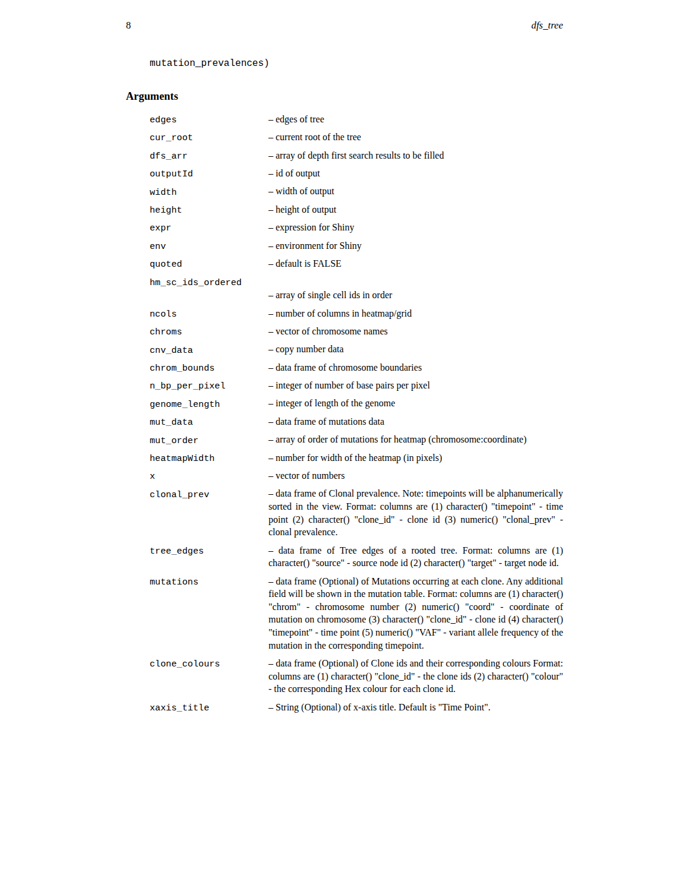8 dfs_tree
mutation_prevalences)
Arguments
edges
– edges of tree
cur_root
– current root of the tree
dfs_arr
– array of depth first search results to be filled
outputId
– id of output
width
– width of output
height
– height of output
expr
– expression for Shiny
env
– environment for Shiny
quoted
– default is FALSE
hm_sc_ids_ordered
– array of single cell ids in order
ncols
– number of columns in heatmap/grid
chroms
– vector of chromosome names
cnv_data
– copy number data
chrom_bounds
– data frame of chromosome boundaries
n_bp_per_pixel
– integer of number of base pairs per pixel
genome_length
– integer of length of the genome
mut_data
– data frame of mutations data
mut_order
– array of order of mutations for heatmap (chromosome:coordinate)
heatmapWidth
– number for width of the heatmap (in pixels)
x
– vector of numbers
clonal_prev
– data frame of Clonal prevalence. Note: timepoints will be alphanumerically sorted in the view. Format: columns are (1) character() "timepoint" - time point (2) character() "clone_id" - clone id (3) numeric() "clonal_prev" - clonal prevalence.
tree_edges
– data frame of Tree edges of a rooted tree. Format: columns are (1) character() "source" - source node id (2) character() "target" - target node id.
mutations
– data frame (Optional) of Mutations occurring at each clone. Any additional field will be shown in the mutation table. Format: columns are (1) character() "chrom" - chromosome number (2) numeric() "coord" - coordinate of mutation on chromosome (3) character() "clone_id" - clone id (4) character() "timepoint" - time point (5) numeric() "VAF" - variant allele frequency of the mutation in the corresponding timepoint.
clone_colours
– data frame (Optional) of Clone ids and their corresponding colours Format: columns are (1) character() "clone_id" - the clone ids (2) character() "colour" - the corresponding Hex colour for each clone id.
xaxis_title
– String (Optional) of x-axis title. Default is "Time Point".